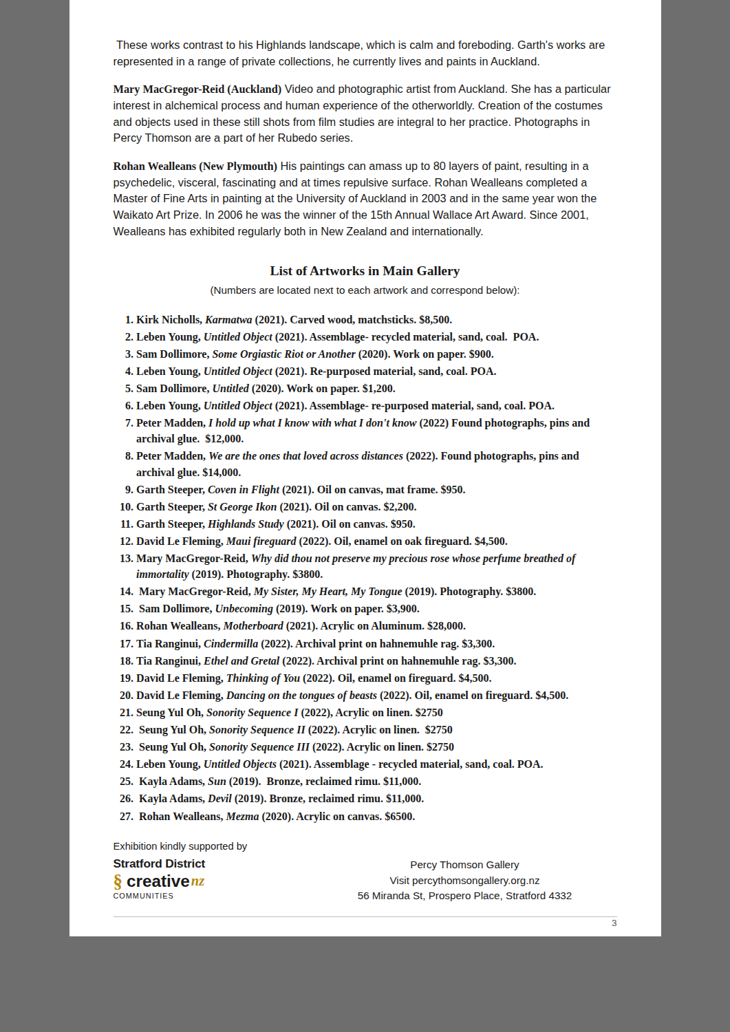These works contrast to his Highlands landscape, which is calm and foreboding. Garth's works are represented in a range of private collections, he currently lives and paints in Auckland.
Mary MacGregor-Reid (Auckland) Video and photographic artist from Auckland. She has a particular interest in alchemical process and human experience of the otherworldly. Creation of the costumes and objects used in these still shots from film studies are integral to her practice. Photographs in Percy Thomson are a part of her Rubedo series.
Rohan Wealleans (New Plymouth) His paintings can amass up to 80 layers of paint, resulting in a psychedelic, visceral, fascinating and at times repulsive surface. Rohan Wealleans completed a Master of Fine Arts in painting at the University of Auckland in 2003 and in the same year won the Waikato Art Prize. In 2006 he was the winner of the 15th Annual Wallace Art Award. Since 2001, Wealleans has exhibited regularly both in New Zealand and internationally.
List of Artworks in Main Gallery
(Numbers are located next to each artwork and correspond below):
Kirk Nicholls, Karmatwa (2021). Carved wood, matchsticks. $8,500.
Leben Young, Untitled Object (2021). Assemblage- recycled material, sand, coal. POA.
Sam Dollimore, Some Orgiastic Riot or Another (2020). Work on paper. $900.
Leben Young, Untitled Object (2021). Re-purposed material, sand, coal. POA.
Sam Dollimore, Untitled (2020). Work on paper. $1,200.
Leben Young, Untitled Object (2021). Assemblage- re-purposed material, sand, coal. POA.
Peter Madden, I hold up what I know with what I don't know (2022) Found photographs, pins and archival glue. $12,000.
Peter Madden, We are the ones that loved across distances (2022). Found photographs, pins and archival glue. $14,000.
Garth Steeper, Coven in Flight (2021). Oil on canvas, mat frame. $950.
Garth Steeper, St George Ikon (2021). Oil on canvas. $2,200.
Garth Steeper, Highlands Study (2021). Oil on canvas. $950.
David Le Fleming, Maui fireguard (2022). Oil, enamel on oak fireguard. $4,500.
Mary MacGregor-Reid, Why did thou not preserve my precious rose whose perfume breathed of immortality (2019). Photography. $3800.
Mary MacGregor-Reid, My Sister, My Heart, My Tongue (2019). Photography. $3800.
Sam Dollimore, Unbecoming (2019). Work on paper. $3,900.
Rohan Wealleans, Motherboard (2021). Acrylic on Aluminum. $28,000.
Tia Ranginui, Cindermilla (2022). Archival print on hahnemuhle rag. $3,300.
Tia Ranginui, Ethel and Gretal (2022). Archival print on hahnemuhle rag. $3,300.
David Le Fleming, Thinking of You (2022). Oil, enamel on fireguard. $4,500.
David Le Fleming, Dancing on the tongues of beasts (2022). Oil, enamel on fireguard. $4,500.
Seung Yul Oh, Sonority Sequence I (2022), Acrylic on linen. $2750
Seung Yul Oh, Sonority Sequence II (2022). Acrylic on linen. $2750
Seung Yul Oh, Sonority Sequence III (2022). Acrylic on linen. $2750
Leben Young, Untitled Objects (2021). Assemblage - recycled material, sand, coal. POA.
Kayla Adams, Sun (2019). Bronze, reclaimed rimu. $11,000.
Kayla Adams, Devil (2019). Bronze, reclaimed rimu. $11,000.
Rohan Wealleans, Mezma (2020). Acrylic on canvas. $6500.
Exhibition kindly supported by
Stratford District
§ creative nz
COMMUNITIES
Percy Thomson Gallery
Visit percythomsongallery.org.nz
56 Miranda St, Prospero Place, Stratford 4332
3